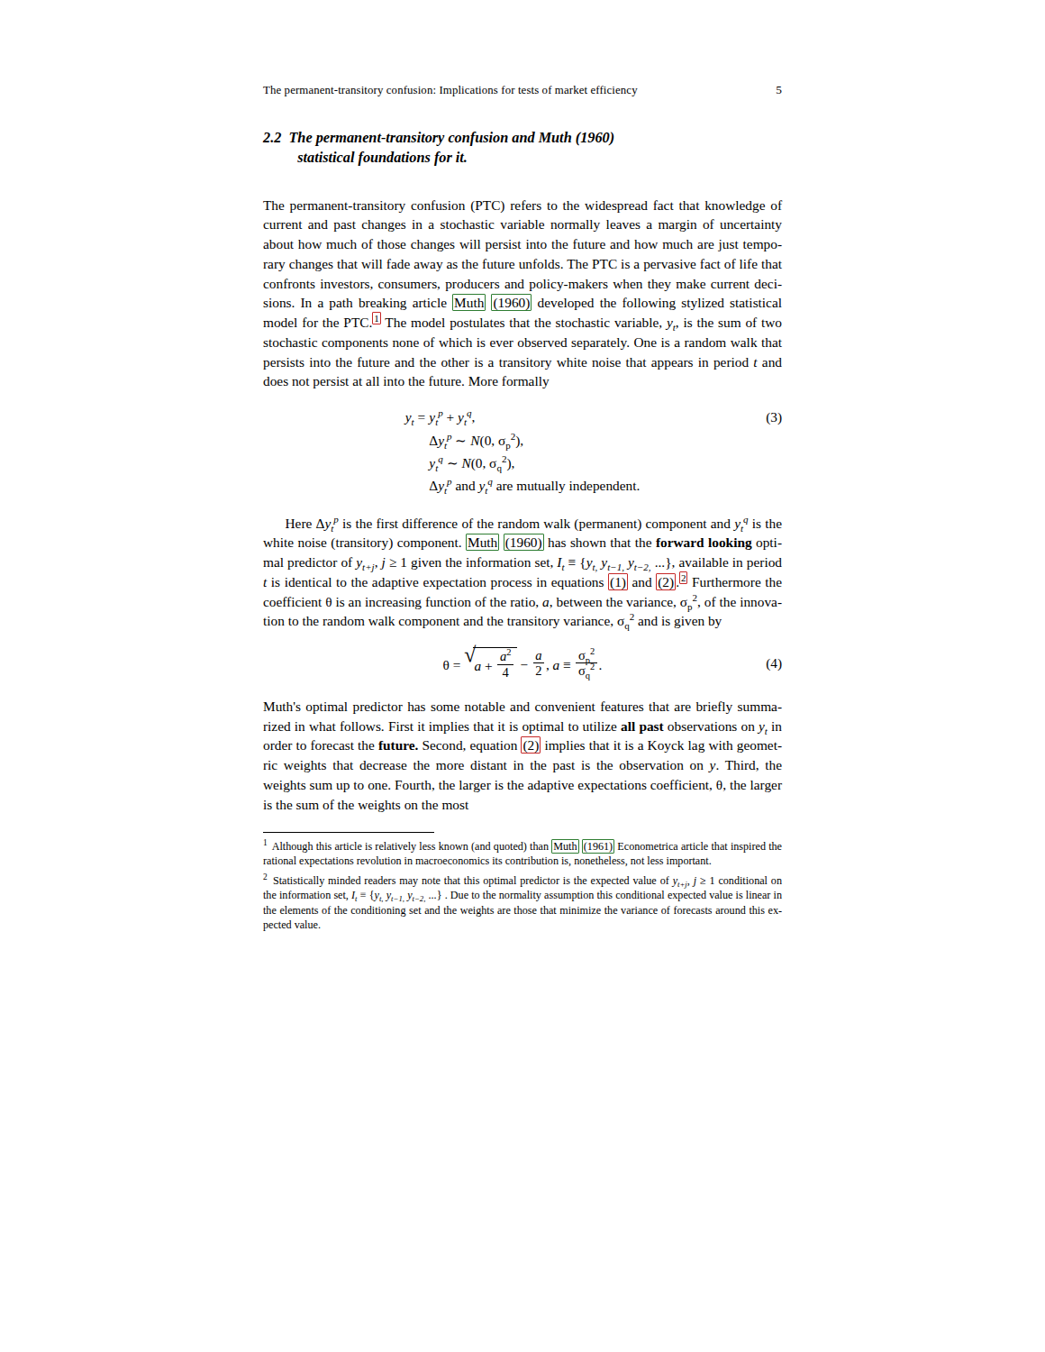The permanent-transitory confusion: Implications for tests of market efficiency 5
2.2 The permanent-transitory confusion and Muth (1960) statistical foundations for it.
The permanent-transitory confusion (PTC) refers to the widespread fact that knowledge of current and past changes in a stochastic variable normally leaves a margin of uncertainty about how much of those changes will persist into the future and how much are just temporary changes that will fade away as the future unfolds. The PTC is a pervasive fact of life that confronts investors, consumers, producers and policy-makers when they make current decisions. In a path breaking article Muth (1960) developed the following stylized statistical model for the PTC.1 The model postulates that the stochastic variable, yt, is the sum of two stochastic components none of which is ever observed separately. One is a random walk that persists into the future and the other is a transitory white noise that appears in period t and does not persist at all into the future. More formally
(3)
| y t = | y t p + y t q , |
| | Δ y t p ∼ N (0, σ p 2 ), |
| | y t q ∼ N (0, σ q 2 ), |
| | Δ y t p and y t q are mutually independent. |
Here Δytp is the first difference of the random walk (permanent) component and ytq is the white noise (transitory) component. Muth (1960) has shown that the forward looking optimal predictor of yt+j, j ≥ 1 given the information set, It ≡ {yt, yt−1, yt−2, ...}, available in period t is identical to the adaptive expectation process in equations (1) and (2).2 Furthermore the coefficient θ is an increasing function of the ratio, a, between the variance, σp2, of the innovation to the random walk component and the transitory variance, σq2 and is given by
(4) θ = a + a24 − a 2, a ≡ σp2 σq2.
Muth's optimal predictor has some notable and convenient features that are briefly summarized in what follows. First it implies that it is optimal to utilize all past observations on yt in order to forecast the future. Second, equation (2) implies that it is a Koyck lag with geometric weights that decrease the more distant in the past is the observation on y. Third, the weights sum up to one. Fourth, the larger is the adaptive expectations coefficient, θ, the larger is the sum of the weights on the most
1 Although this article is relatively less known (and quoted) than Muth (1961) Econometrica article that inspired the rational expectations revolution in macroeconomics its contribution is, nonetheless, not less important.
2 Statistically minded readers may note that this optimal predictor is the expected value of yt+j, j ≥ 1 conditional on the information set, It ≡ {yt, yt−1, yt−2, ...} . Due to the normality assumption this conditional expected value is linear in the elements of the conditioning set and the weights are those that minimize the variance of forecasts around this expected value.